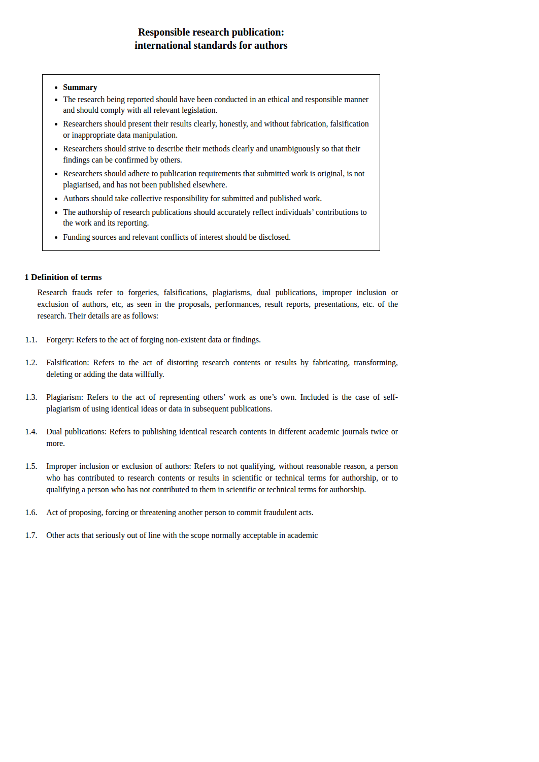Responsible research publication:
international standards for authors
Summary
The research being reported should have been conducted in an ethical and responsible manner and should comply with all relevant legislation.
Researchers should present their results clearly, honestly, and without fabrication, falsification or inappropriate data manipulation.
Researchers should strive to describe their methods clearly and unambiguously so that their findings can be confirmed by others.
Researchers should adhere to publication requirements that submitted work is original, is not plagiarised, and has not been published elsewhere.
Authors should take collective responsibility for submitted and published work.
The authorship of research publications should accurately reflect individuals’ contributions to the work and its reporting.
Funding sources and relevant conflicts of interest should be disclosed.
1 Definition of terms
Research frauds refer to forgeries, falsifications, plagiarisms, dual publications, improper inclusion or exclusion of authors, etc, as seen in the proposals, performances, result reports, presentations, etc. of the research. Their details are as follows:
1.1.
Forgery: Refers to the act of forging non-existent data or findings.
1.2.
Falsification: Refers to the act of distorting research contents or results by fabricating, transforming, deleting or adding the data willfully.
1.3.
Plagiarism: Refers to the act of representing others’ work as one’s own. Included is the case of self-plagiarism of using identical ideas or data in subsequent publications.
1.4.
Dual publications: Refers to publishing identical research contents in different academic journals twice or more.
1.5.
Improper inclusion or exclusion of authors: Refers to not qualifying, without reasonable reason, a person who has contributed to research contents or results in scientific or technical terms for authorship, or to qualifying a person who has not contributed to them in scientific or technical terms for authorship.
1.6.
Act of proposing, forcing or threatening another person to commit fraudulent acts.
1.7.
Other acts that seriously out of line with the scope normally acceptable in academic